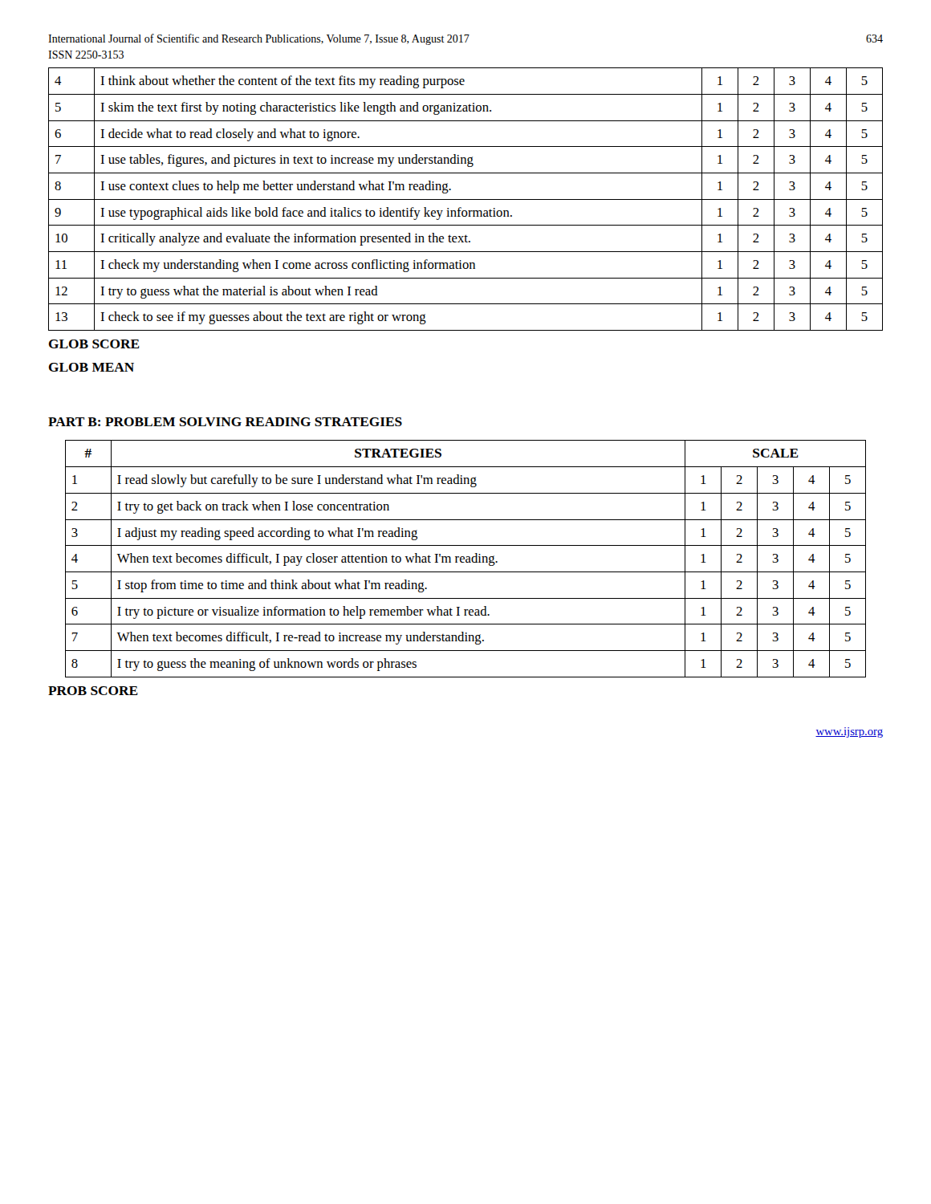634 International Journal of Scientific and Research Publications, Volume 7, Issue 8, August 2017
ISSN 2250-3153
| 4 | I think about whether the content of the text fits my reading purpose | 1 | 2 | 3 | 4 | 5 |
| 5 | I skim the text first by noting characteristics like length and organization. | 1 | 2 | 3 | 4 | 5 |
| 6 | I decide what to read closely and what to ignore. | 1 | 2 | 3 | 4 | 5 |
| 7 | I use tables, figures, and pictures in text to increase my understanding | 1 | 2 | 3 | 4 | 5 |
| 8 | I use context clues to help me better understand what I'm reading. | 1 | 2 | 3 | 4 | 5 |
| 9 | I use typographical aids like bold face and italics to identify key information. | 1 | 2 | 3 | 4 | 5 |
| 10 | I critically analyze and evaluate the information presented in the text. | 1 | 2 | 3 | 4 | 5 |
| 11 | I check my understanding when I come across conflicting information | 1 | 2 | 3 | 4 | 5 |
| 12 | I try to guess what the material is about when I read | 1 | 2 | 3 | 4 | 5 |
| 13 | I check to see if my guesses about the text are right or wrong | 1 | 2 | 3 | 4 | 5 |
GLOB SCORE
GLOB MEAN
PART B: PROBLEM SOLVING READING STRATEGIES
| # | STRATEGIES | SCALE |
| --- | --- | --- |
| 1 | I read slowly but carefully to be sure I understand what I'm reading | 1 | 2 | 3 | 4 | 5 |
| 2 | I try to get back on track when I lose concentration | 1 | 2 | 3 | 4 | 5 |
| 3 | I adjust my reading speed according to what I'm reading | 1 | 2 | 3 | 4 | 5 |
| 4 | When text becomes difficult, I pay closer attention to what I'm reading. | 1 | 2 | 3 | 4 | 5 |
| 5 | I stop from time to time and think about what I'm reading. | 1 | 2 | 3 | 4 | 5 |
| 6 | I try to picture or visualize information to help remember what I read. | 1 | 2 | 3 | 4 | 5 |
| 7 | When text becomes difficult, I re-read to increase my understanding. | 1 | 2 | 3 | 4 | 5 |
| 8 | I try to guess the meaning of unknown words or phrases | 1 | 2 | 3 | 4 | 5 |
PROB SCORE
www.ijsrp.org